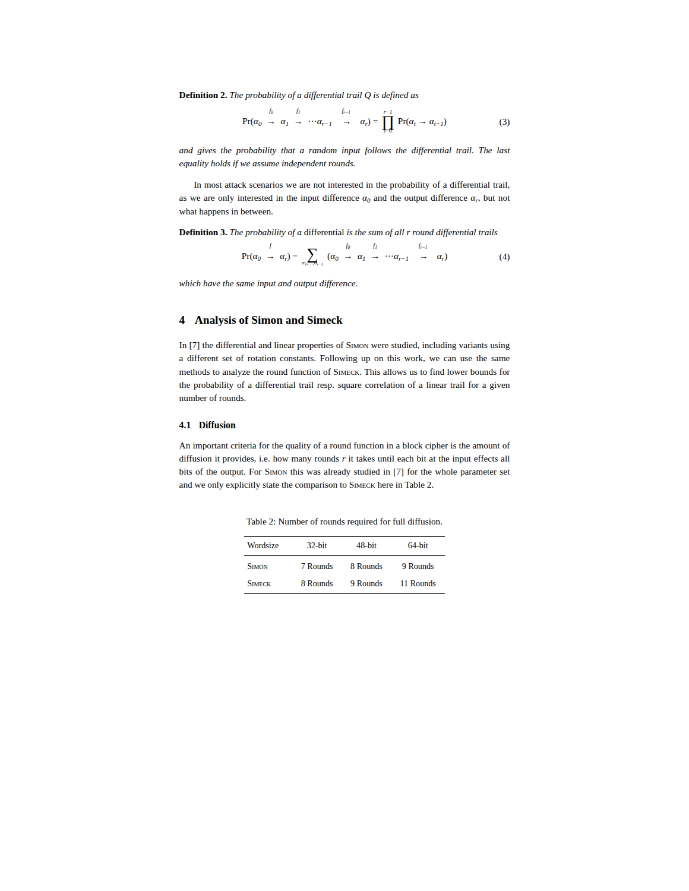Definition 2. The probability of a differential trail Q is defined as
Pr(α0 f0→α1 f1→···αr−1 fr−1→αr) = r−1∏t=0 Pr(αt → αt+1)
(3)
and gives the probability that a random input follows the differential trail. The last equality holds if we assume independent rounds.
In most attack scenarios we are not interested in the probability of a differential trail, as we are only interested in the input difference α0 and the output difference αr, but not what happens in between.
Definition 3. The probability of a differential is the sum of all r round differential trails
Pr(α0 f→αr) = ∑α1,…,αr−1 (α0 f0→α1 f1→···αr−1 fr−1→αr)
(4)
which have the same input and output difference.
4 Analysis of Simon and Simeck
In [7] the differential and linear properties of Simon were studied, including variants using a different set of rotation constants. Following up on this work, we can use the same methods to analyze the round function of Simeck. This allows us to find lower bounds for the probability of a differential trail resp. square correlation of a linear trail for a given number of rounds.
4.1 Diffusion
An important criteria for the quality of a round function in a block cipher is the amount of diffusion it provides, i.e. how many rounds r it takes until each bit at the input effects all bits of the output. For Simon this was already studied in [7] for the whole parameter set and we only explicitly state the comparison to Simeck here in Table 2.
Table 2: Number of rounds required for full diffusion.
| Wordsize | 32-bit | 48-bit | 64-bit |
| --- | --- | --- | --- |
| Simon | 7 Rounds | 8 Rounds | 9 Rounds |
| Simeck | 8 Rounds | 9 Rounds | 11 Rounds |